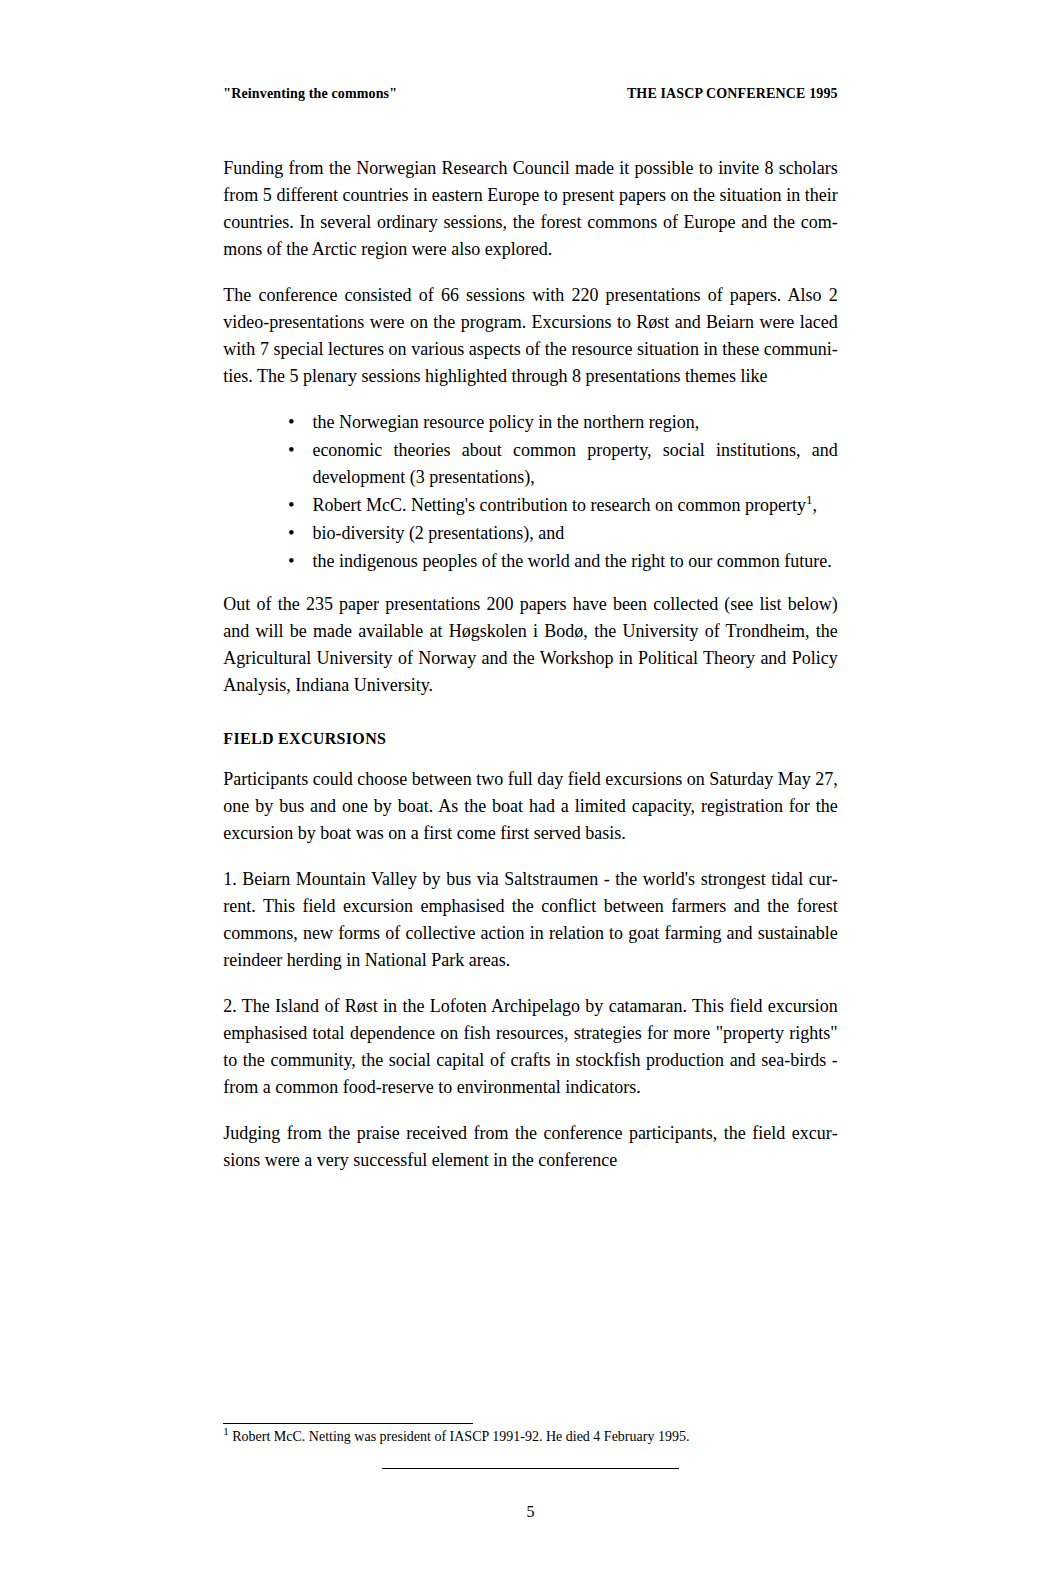"Reinventing the commons" THE IASCP CONFERENCE 1995
Funding from the Norwegian Research Council made it possible to invite 8 scholars from 5 different countries in eastern Europe to present papers on the situation in their countries. In several ordinary sessions, the forest commons of Europe and the commons of the Arctic region were also explored.
The conference consisted of 66 sessions with 220 presentations of papers. Also 2 video-presentations were on the program. Excursions to Røst and Beiarn were laced with 7 special lectures on various aspects of the resource situation in these communities. The 5 plenary sessions highlighted through 8 presentations themes like
the Norwegian resource policy in the northern region,
economic theories about common property, social institutions, and development (3 presentations),
Robert McC. Netting's contribution to research on common property1,
bio-diversity (2 presentations), and
the indigenous peoples of the world and the right to our common future.
Out of the 235 paper presentations 200 papers have been collected (see list below) and will be made available at Høgskolen i Bodø, the University of Trondheim, the Agricultural University of Norway and the Workshop in Political Theory and Policy Analysis, Indiana University.
FIELD EXCURSIONS
Participants could choose between two full day field excursions on Saturday May 27, one by bus and one by boat. As the boat had a limited capacity, registration for the excursion by boat was on a first come first served basis.
1. Beiarn Mountain Valley by bus via Saltstraumen - the world's strongest tidal current. This field excursion emphasised the conflict between farmers and the forest commons, new forms of collective action in relation to goat farming and sustainable reindeer herding in National Park areas.
2. The Island of Røst in the Lofoten Archipelago by catamaran. This field excursion emphasised total dependence on fish resources, strategies for more "property rights" to the community, the social capital of crafts in stockfish production and sea-birds - from a common food-reserve to environmental indicators.
Judging from the praise received from the conference participants, the field excursions were a very successful element in the conference
1 Robert McC. Netting was president of IASCP 1991-92. He died 4 February 1995.
5